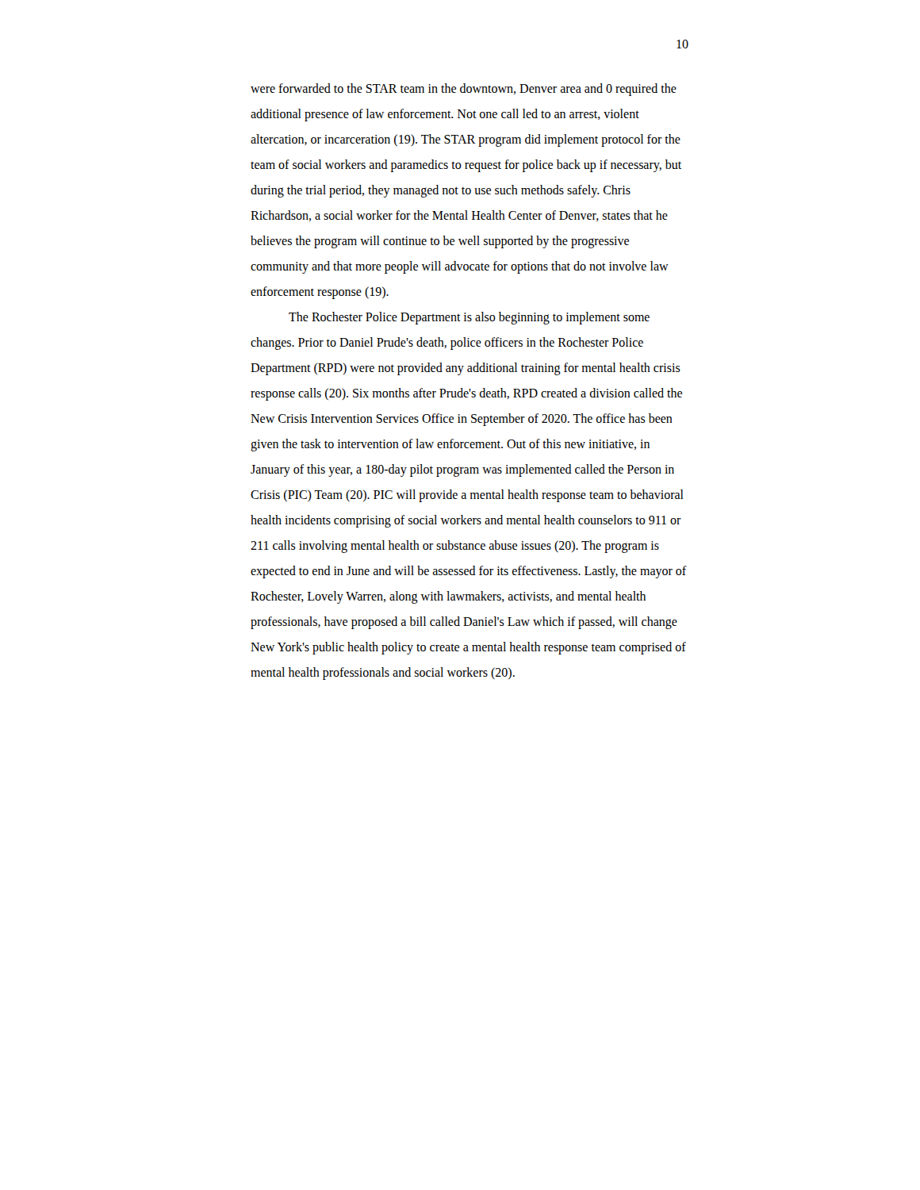10
were forwarded to the STAR team in the downtown, Denver area and 0 required the additional presence of law enforcement. Not one call led to an arrest, violent altercation, or incarceration (19). The STAR program did implement protocol for the team of social workers and paramedics to request for police back up if necessary, but during the trial period, they managed not to use such methods safely. Chris Richardson, a social worker for the Mental Health Center of Denver, states that he believes the program will continue to be well supported by the progressive community and that more people will advocate for options that do not involve law enforcement response (19).
The Rochester Police Department is also beginning to implement some changes. Prior to Daniel Prude's death, police officers in the Rochester Police Department (RPD) were not provided any additional training for mental health crisis response calls (20). Six months after Prude's death, RPD created a division called the New Crisis Intervention Services Office in September of 2020. The office has been given the task to intervention of law enforcement. Out of this new initiative, in January of this year, a 180-day pilot program was implemented called the Person in Crisis (PIC) Team (20). PIC will provide a mental health response team to behavioral health incidents comprising of social workers and mental health counselors to 911 or 211 calls involving mental health or substance abuse issues (20). The program is expected to end in June and will be assessed for its effectiveness. Lastly, the mayor of Rochester, Lovely Warren, along with lawmakers, activists, and mental health professionals, have proposed a bill called Daniel's Law which if passed, will change New York's public health policy to create a mental health response team comprised of mental health professionals and social workers (20).